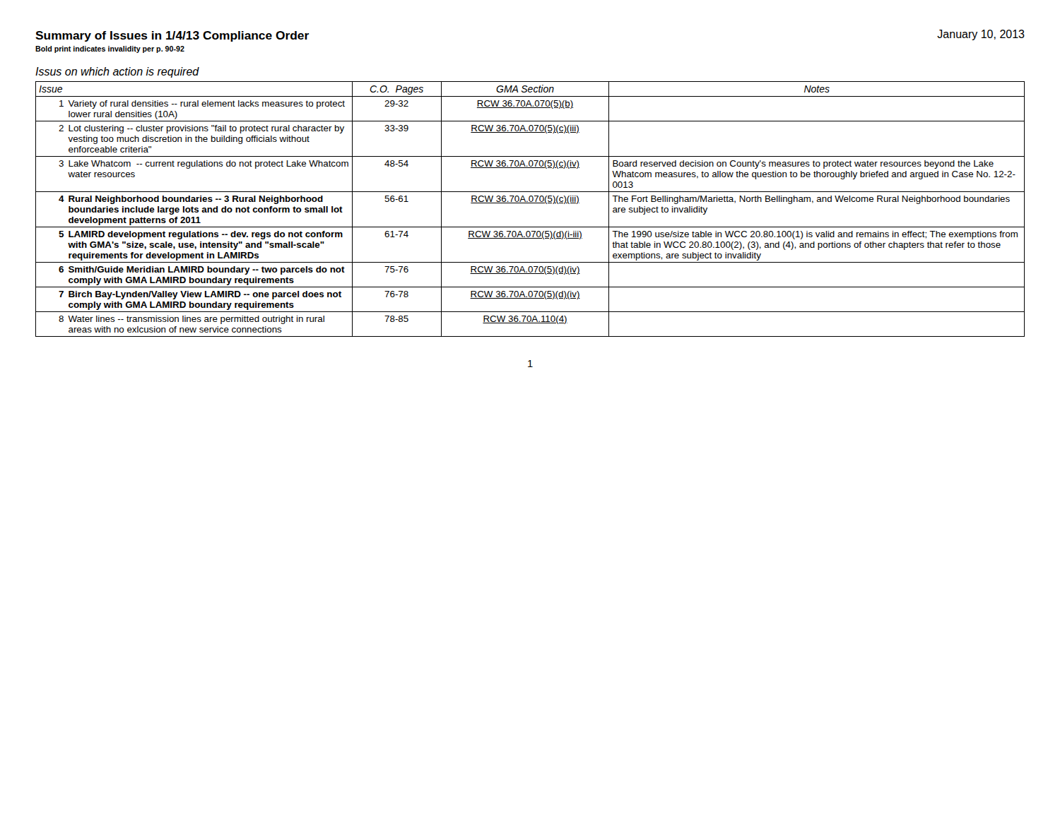Summary of Issues in 1/4/13 Compliance Order
January 10, 2013
Bold print indicates invalidity per p. 90-92
Issus on which action is required
| Issue | C.O. Pages | GMA Section | Notes |
| --- | --- | --- | --- |
| 1 | Variety of rural densities -- rural element lacks measures to protect lower rural densities (10A) | 29-32 | RCW 36.70A.070(5)(b) | |
| 2 | Lot clustering -- cluster provisions "fail to protect rural character by vesting too much discretion in the building officials without enforceable criteria" | 33-39 | RCW 36.70A.070(5)(c)(iii) | |
| 3 | Lake Whatcom -- current regulations do not protect Lake Whatcom water resources | 48-54 | RCW 36.70A.070(5)(c)(iv) | Board reserved decision on County's measures to protect water resources beyond the Lake Whatcom measures, to allow the question to be thoroughly briefed and argued in Case No. 12-2-0013 |
| 4 | Rural Neighborhood boundaries -- 3 Rural Neighborhood boundaries include large lots and do not conform to small lot development patterns of 2011 | 56-61 | RCW 36.70A.070(5)(c)(iii) | The Fort Bellingham/Marietta, North Bellingham, and Welcome Rural Neighborhood boundaries are subject to invalidity |
| 5 | LAMIRD development regulations -- dev. regs do not conform with GMA's "size, scale, use, intensity" and "small-scale" requirements for development in LAMIRDs | 61-74 | RCW 36.70A.070(5)(d)(i-iii) | The 1990 use/size table in WCC 20.80.100(1) is valid and remains in effect; The exemptions from that table in WCC 20.80.100(2), (3), and (4), and portions of other chapters that refer to those exemptions, are subject to invalidity |
| 6 | Smith/Guide Meridian LAMIRD boundary -- two parcels do not comply with GMA LAMIRD boundary requirements | 75-76 | RCW 36.70A.070(5)(d)(iv) | |
| 7 | Birch Bay-Lynden/Valley View LAMIRD -- one parcel does not comply with GMA LAMIRD boundary requirements | 76-78 | RCW 36.70A.070(5)(d)(iv) | |
| 8 | Water lines -- transmission lines are permitted outright in rural areas with no exlcusion of new service connections | 78-85 | RCW 36.70A.110(4) | |
1